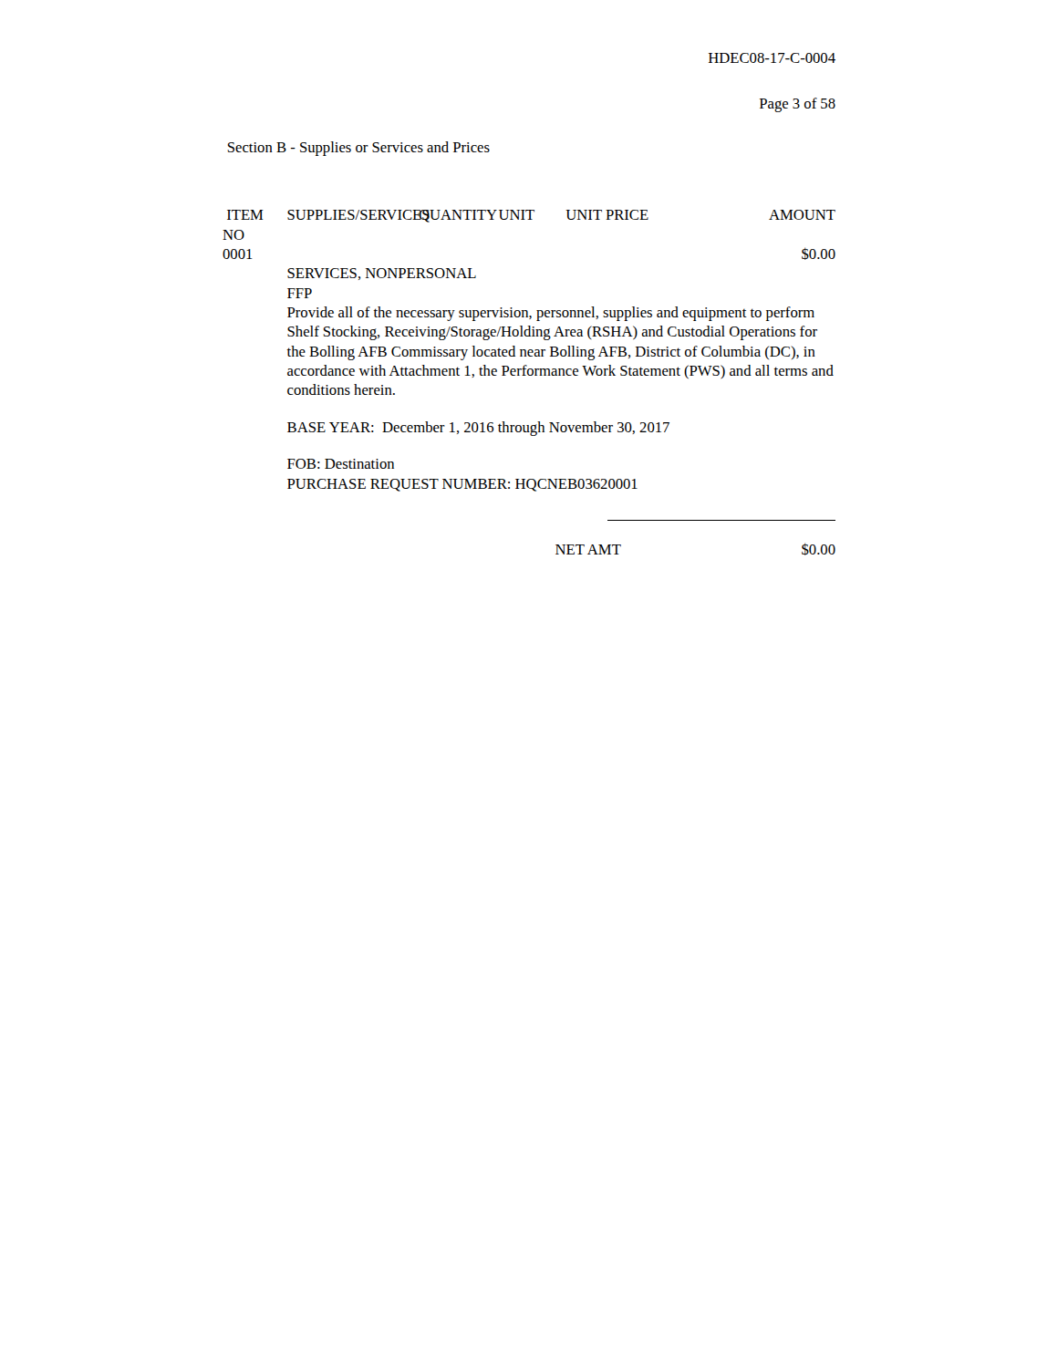HDEC08-17-C-0004
Page 3 of 58
Section B - Supplies or Services and Prices
| ITEM NO | SUPPLIES/SERVICES | QUANTITY | UNIT | UNIT PRICE | AMOUNT |
| --- | --- | --- | --- | --- | --- |
| 0001 | | | | | $0.00 |
| | SERVICES, NONPERSONAL FFP Provide all of the necessary supervision, personnel, supplies and equipment to perform Shelf Stocking, Receiving/Storage/Holding Area (RSHA) and Custodial Operations for the Bolling AFB Commissary located near Bolling AFB, District of Columbia (DC), in accordance with Attachment 1, the Performance Work Statement (PWS) and all terms and conditions herein. BASE YEAR: December 1, 2016 through November 30, 2017 FOB: Destination PURCHASE REQUEST NUMBER: HQCNEB03620001 |
NET AMT
$0.00